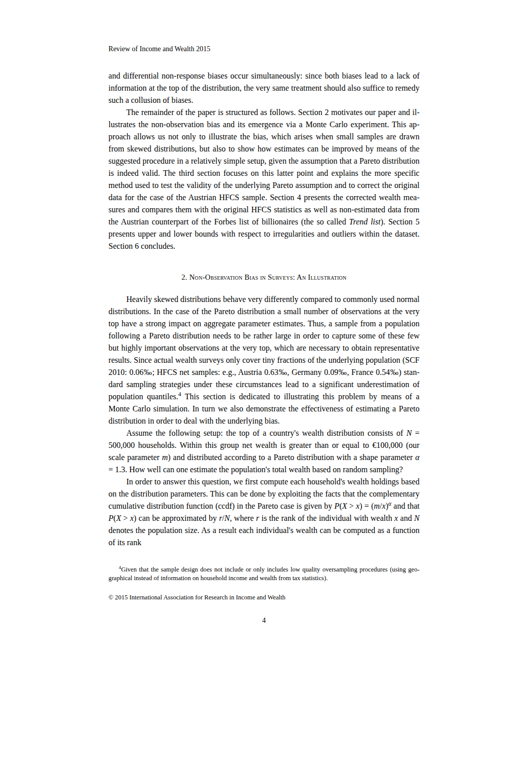Review of Income and Wealth 2015
and differential non-response biases occur simultaneously: since both biases lead to a lack of information at the top of the distribution, the very same treatment should also suffice to remedy such a collusion of biases.
The remainder of the paper is structured as follows. Section 2 motivates our paper and illustrates the non-observation bias and its emergence via a Monte Carlo experiment. This approach allows us not only to illustrate the bias, which arises when small samples are drawn from skewed distributions, but also to show how estimates can be improved by means of the suggested procedure in a relatively simple setup, given the assumption that a Pareto distribution is indeed valid. The third section focuses on this latter point and explains the more specific method used to test the validity of the underlying Pareto assumption and to correct the original data for the case of the Austrian HFCS sample. Section 4 presents the corrected wealth measures and compares them with the original HFCS statistics as well as non-estimated data from the Austrian counterpart of the Forbes list of billionaires (the so called Trend list). Section 5 presents upper and lower bounds with respect to irregularities and outliers within the dataset. Section 6 concludes.
2. Non-Observation Bias in Surveys: An Illustration
Heavily skewed distributions behave very differently compared to commonly used normal distributions. In the case of the Pareto distribution a small number of observations at the very top have a strong impact on aggregate parameter estimates. Thus, a sample from a population following a Pareto distribution needs to be rather large in order to capture some of these few but highly important observations at the very top, which are necessary to obtain representative results. Since actual wealth surveys only cover tiny fractions of the underlying population (SCF 2010: 0.06‰; HFCS net samples: e.g., Austria 0.63‰, Germany 0.09‰, France 0.54‰) standard sampling strategies under these circumstances lead to a significant underestimation of population quantiles.4 This section is dedicated to illustrating this problem by means of a Monte Carlo simulation. In turn we also demonstrate the effectiveness of estimating a Pareto distribution in order to deal with the underlying bias.
Assume the following setup: the top of a country's wealth distribution consists of N = 500,000 households. Within this group net wealth is greater than or equal to €100,000 (our scale parameter m) and distributed according to a Pareto distribution with a shape parameter α = 1.3. How well can one estimate the population's total wealth based on random sampling?
In order to answer this question, we first compute each household's wealth holdings based on the distribution parameters. This can be done by exploiting the facts that the complementary cumulative distribution function (ccdf) in the Pareto case is given by P(X > x) = (m/x)α and that P(X > x) can be approximated by r/N, where r is the rank of the individual with wealth x and N denotes the population size. As a result each individual's wealth can be computed as a function of its rank
4Given that the sample design does not include or only includes low quality oversampling procedures (using geographical instead of information on household income and wealth from tax statistics).
© 2015 International Association for Research in Income and Wealth
4